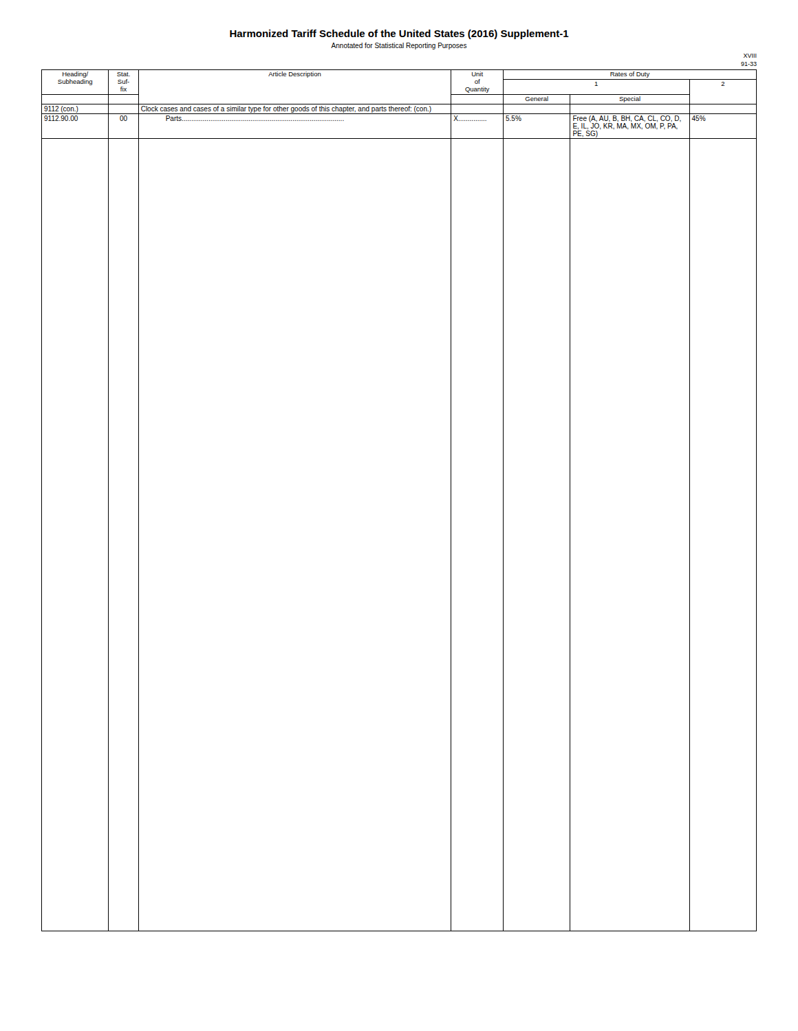Harmonized Tariff Schedule of the United States (2016) Supplement-1
Annotated for Statistical Reporting Purposes
XVIII
91-33
| Heading/ Subheading | Stat. Suf- fix | Article Description | Unit of Quantity | Rates of Duty |
| --- | --- | --- | --- | --- |
| 1 | 2 |
| | | | General | Special |
| 9112 (con.) | | Clock cases and cases of a similar type for other goods of this chapter, and parts thereof: (con.) | | | | |
| 9112.90.00 | 00 | Parts ..................................................................................... | X ............... | 5.5% | Free (A, AU, B, BH, CA, CL, CO, D, E, IL, JO, KR, MA, MX, OM, P, PA, PE, SG) | 45% |